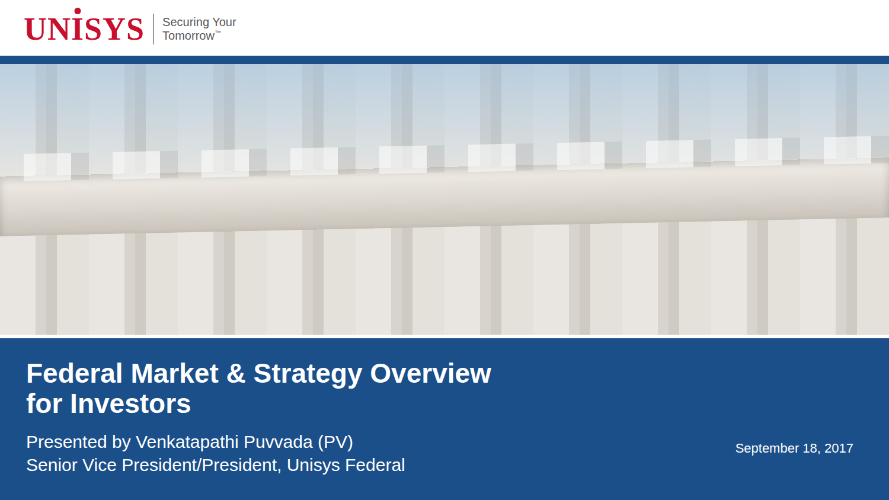UNISYS
Securing Your
Tomorrow™
Federal Market & Strategy Overview
for Investors
Presented by Venkatapathi Puvvada (PV) Senior Vice President/President, Unisys Federal
September 18, 2017